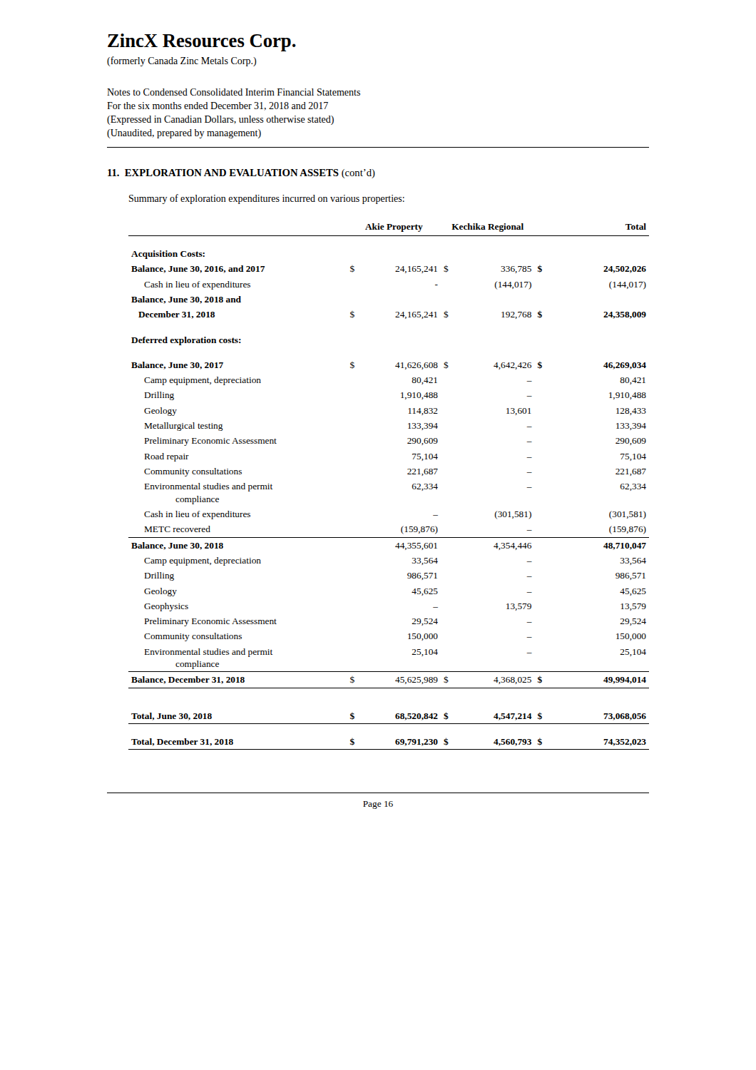ZincX Resources Corp.
(formerly Canada Zinc Metals Corp.)
Notes to Condensed Consolidated Interim Financial Statements
For the six months ended December 31, 2018 and 2017
(Expressed in Canadian Dollars, unless otherwise stated)
(Unaudited, prepared by management)
11. EXPLORATION AND EVALUATION ASSETS (cont’d)
Summary of exploration expenditures incurred on various properties:
| | Akie Property | Kechika Regional | Total |
| --- | --- | --- | --- |
| Acquisition Costs: | | | | | | |
| Balance, June 30, 2016, and 2017 | $ | 24,165,241 | $ | 336,785 | $ | 24,502,026 |
| Cash in lieu of expenditures | | - | | (144,017) | | (144,017) |
| Balance, June 30, 2018 and | | | | | | |
| December 31, 2018 | $ | 24,165,241 | $ | 192,768 | $ | 24,358,009 |
| Deferred exploration costs: | | | | | | |
| Balance, June 30, 2017 | $ | 41,626,608 | $ | 4,642,426 | $ | 46,269,034 |
| Camp equipment, depreciation | | 80,421 | | – | | 80,421 |
| Drilling | | 1,910,488 | | – | | 1,910,488 |
| Geology | | 114,832 | | 13,601 | | 128,433 |
| Metallurgical testing | | 133,394 | | – | | 133,394 |
| Preliminary Economic Assessment | | 290,609 | | – | | 290,609 |
| Road repair | | 75,104 | | – | | 75,104 |
| Community consultations | | 221,687 | | – | | 221,687 |
| Environmental studies and permit compliance | | 62,334 | | – | | 62,334 |
| Cash in lieu of expenditures | | – | | (301,581) | | (301,581) |
| METC recovered | | (159,876) | | – | | (159,876) |
| Balance, June 30, 2018 | | 44,355,601 | | 4,354,446 | | 48,710,047 |
| Camp equipment, depreciation | | 33,564 | | – | | 33,564 |
| Drilling | | 986,571 | | – | | 986,571 |
| Geology | | 45,625 | | – | | 45,625 |
| Geophysics | | – | | 13,579 | | 13,579 |
| Preliminary Economic Assessment | | 29,524 | | – | | 29,524 |
| Community consultations | | 150,000 | | – | | 150,000 |
| Environmental studies and permit compliance | | 25,104 | | – | | 25,104 |
| Balance, December 31, 2018 | $ | 45,625,989 | $ | 4,368,025 | $ | 49,994,014 |
| Total, June 30, 2018 | $ | 68,520,842 | $ | 4,547,214 | $ | 73,068,056 |
| Total, December 31, 2018 | $ | 69,791,230 | $ | 4,560,793 | $ | 74,352,023 |
Page 16